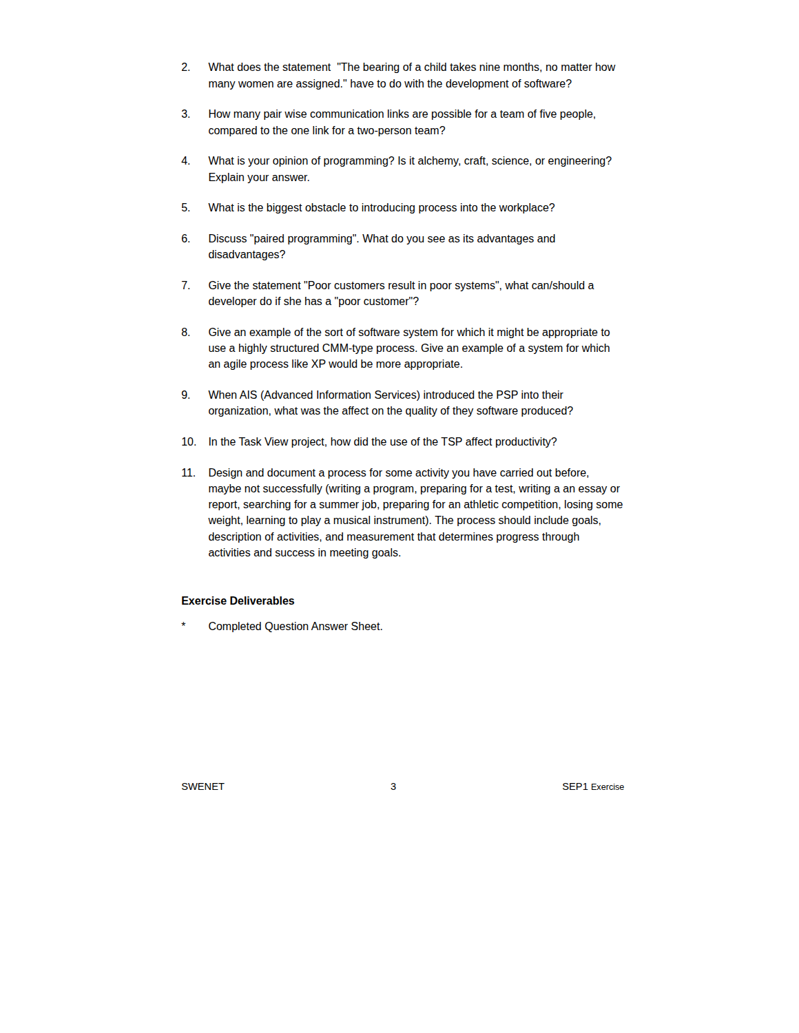2. What does the statement "The bearing of a child takes nine months, no matter how many women are assigned." have to do with the development of software?
3. How many pair wise communication links are possible for a team of five people, compared to the one link for a two-person team?
4. What is your opinion of programming? Is it alchemy, craft, science, or engineering? Explain your answer.
5. What is the biggest obstacle to introducing process into the workplace?
6. Discuss "paired programming". What do you see as its advantages and disadvantages?
7. Give the statement "Poor customers result in poor systems", what can/should a developer do if she has a "poor customer"?
8. Give an example of the sort of software system for which it might be appropriate to use a highly structured CMM-type process. Give an example of a system for which an agile process like XP would be more appropriate.
9. When AIS (Advanced Information Services) introduced the PSP into their organization, what was the affect on the quality of they software produced?
10. In the Task View project, how did the use of the TSP affect productivity?
11. Design and document a process for some activity you have carried out before, maybe not successfully (writing a program, preparing for a test, writing a an essay or report, searching for a summer job, preparing for an athletic competition, losing some weight, learning to play a musical instrument). The process should include goals, description of activities, and measurement that determines progress through activities and success in meeting goals.
Exercise Deliverables
*Completed Question Answer Sheet.
SWENET
3
SEP1 Exercise